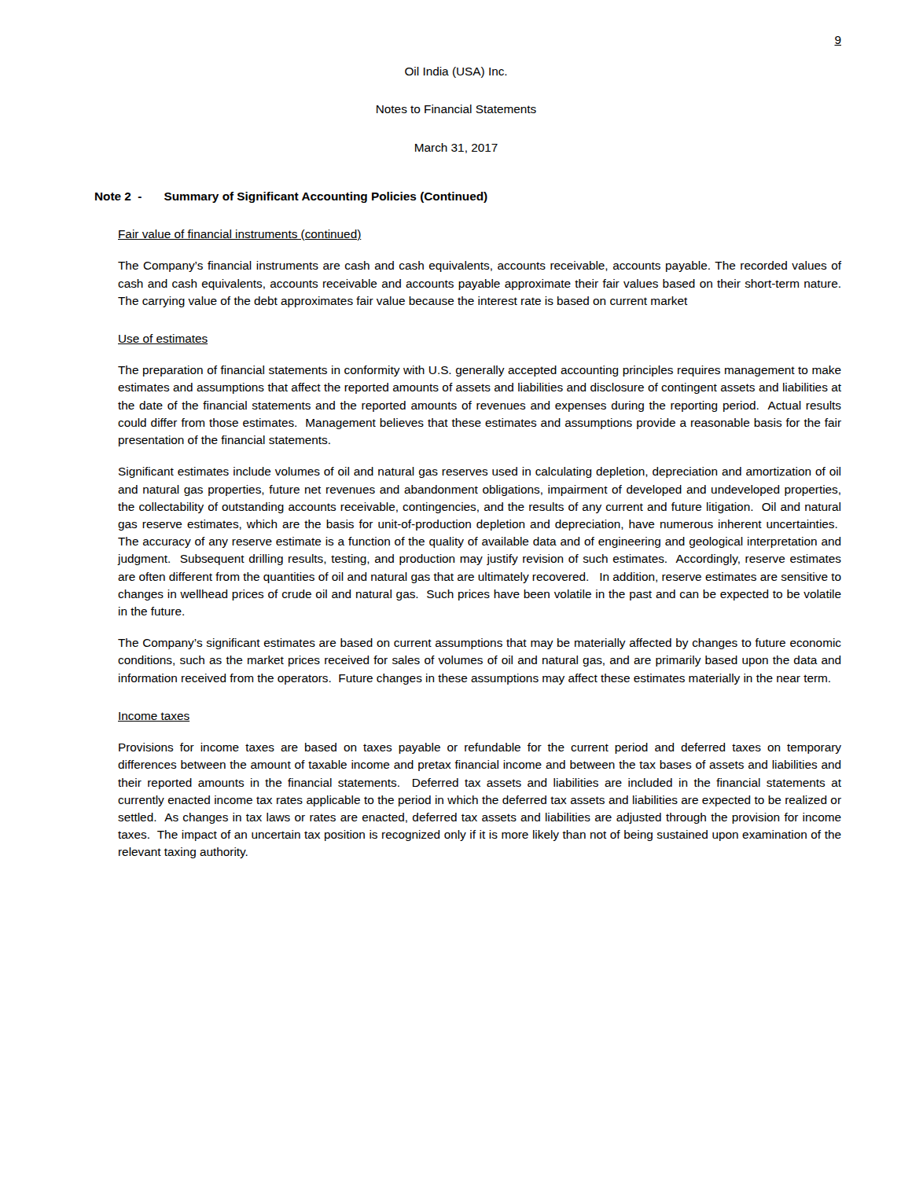9
Oil India (USA) Inc.
Notes to Financial Statements
March 31, 2017
Note 2 - Summary of Significant Accounting Policies (Continued)
Fair value of financial instruments (continued)
The Company’s financial instruments are cash and cash equivalents, accounts receivable, accounts payable. The recorded values of cash and cash equivalents, accounts receivable and accounts payable approximate their fair values based on their short-term nature. The carrying value of the debt approximates fair value because the interest rate is based on current market
Use of estimates
The preparation of financial statements in conformity with U.S. generally accepted accounting principles requires management to make estimates and assumptions that affect the reported amounts of assets and liabilities and disclosure of contingent assets and liabilities at the date of the financial statements and the reported amounts of revenues and expenses during the reporting period. Actual results could differ from those estimates. Management believes that these estimates and assumptions provide a reasonable basis for the fair presentation of the financial statements.
Significant estimates include volumes of oil and natural gas reserves used in calculating depletion, depreciation and amortization of oil and natural gas properties, future net revenues and abandonment obligations, impairment of developed and undeveloped properties, the collectability of outstanding accounts receivable, contingencies, and the results of any current and future litigation. Oil and natural gas reserve estimates, which are the basis for unit-of-production depletion and depreciation, have numerous inherent uncertainties. The accuracy of any reserve estimate is a function of the quality of available data and of engineering and geological interpretation and judgment. Subsequent drilling results, testing, and production may justify revision of such estimates. Accordingly, reserve estimates are often different from the quantities of oil and natural gas that are ultimately recovered. In addition, reserve estimates are sensitive to changes in wellhead prices of crude oil and natural gas. Such prices have been volatile in the past and can be expected to be volatile in the future.
The Company’s significant estimates are based on current assumptions that may be materially affected by changes to future economic conditions, such as the market prices received for sales of volumes of oil and natural gas, and are primarily based upon the data and information received from the operators. Future changes in these assumptions may affect these estimates materially in the near term.
Income taxes
Provisions for income taxes are based on taxes payable or refundable for the current period and deferred taxes on temporary differences between the amount of taxable income and pretax financial income and between the tax bases of assets and liabilities and their reported amounts in the financial statements. Deferred tax assets and liabilities are included in the financial statements at currently enacted income tax rates applicable to the period in which the deferred tax assets and liabilities are expected to be realized or settled. As changes in tax laws or rates are enacted, deferred tax assets and liabilities are adjusted through the provision for income taxes. The impact of an uncertain tax position is recognized only if it is more likely than not of being sustained upon examination of the relevant taxing authority.